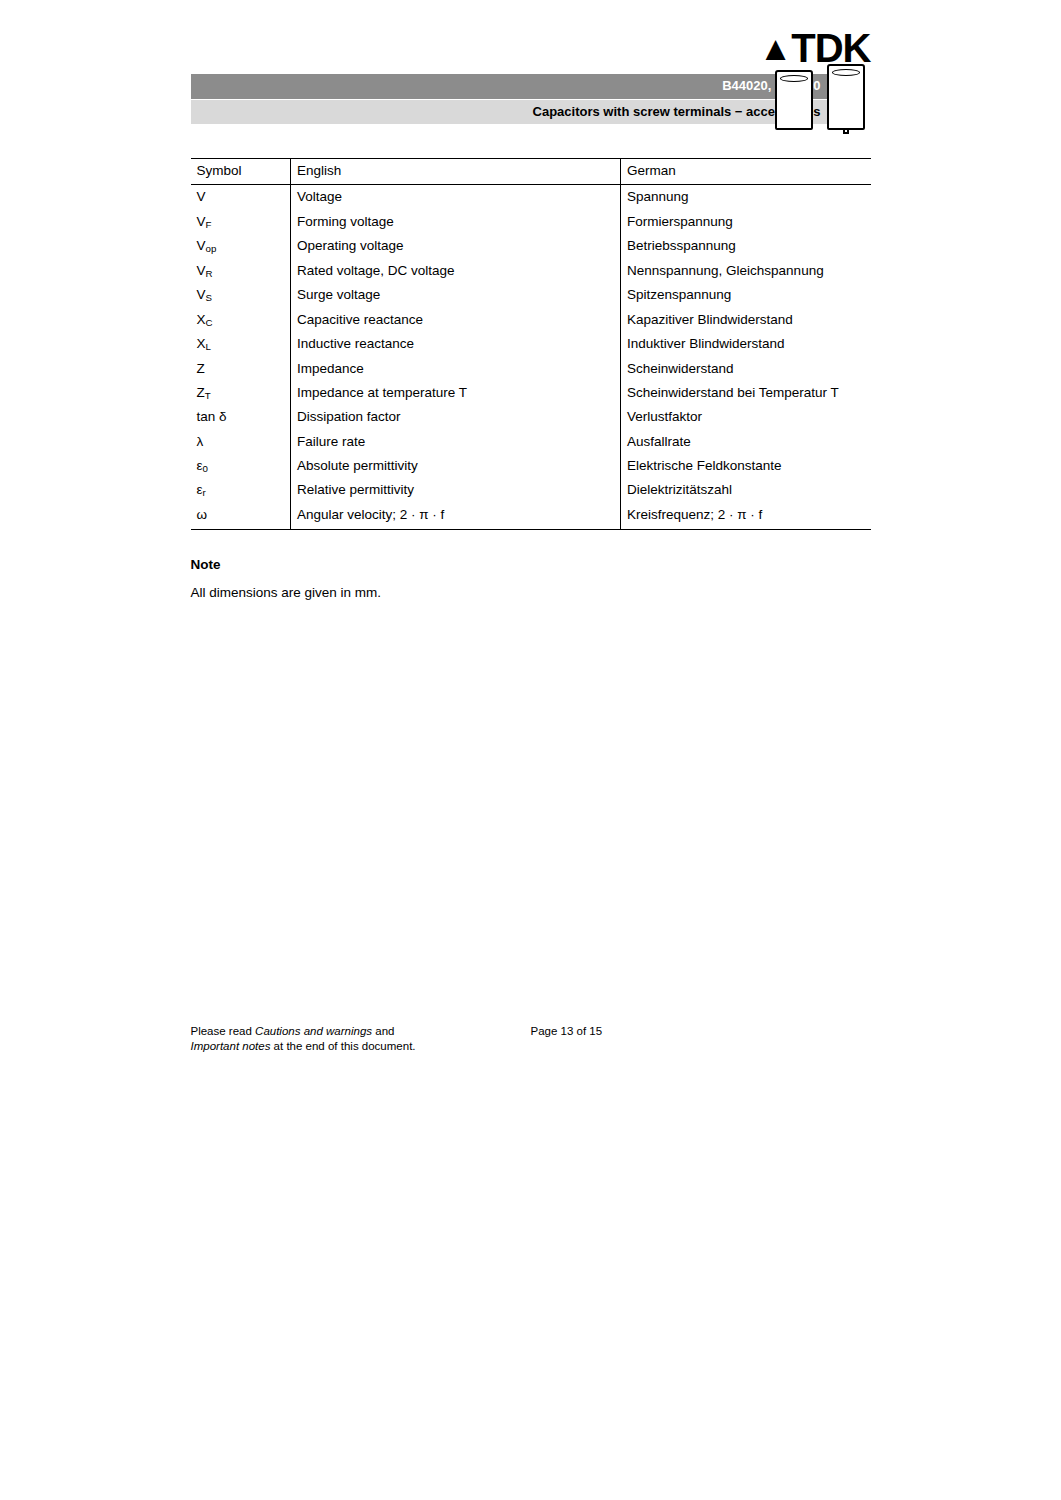▲TDK
B44020, B44030
Capacitors with screw terminals − accessories
| Symbol | English | German |
| --- | --- | --- |
| V | Voltage | Spannung |
| V F | Forming voltage | Formierspannung |
| V op | Operating voltage | Betriebsspannung |
| V R | Rated voltage, DC voltage | Nennspannung, Gleichspannung |
| V S | Surge voltage | Spitzenspannung |
| X C | Capacitive reactance | Kapazitiver Blindwiderstand |
| X L | Inductive reactance | Induktiver Blindwiderstand |
| Z | Impedance | Scheinwiderstand |
| Z T | Impedance at temperature T | Scheinwiderstand bei Temperatur T |
| tan δ | Dissipation factor | Verlustfaktor |
| λ | Failure rate | Ausfallrate |
| ε 0 | Absolute permittivity | Elektrische Feldkonstante |
| ε r | Relative permittivity | Dielektrizitätszahl |
| ω | Angular velocity; 2 · π · f | Kreisfrequenz; 2 · π · f |
Note
All dimensions are given in mm.
Please read Cautions and warnings and
Important notes at the end of this document.
Page 13 of 15